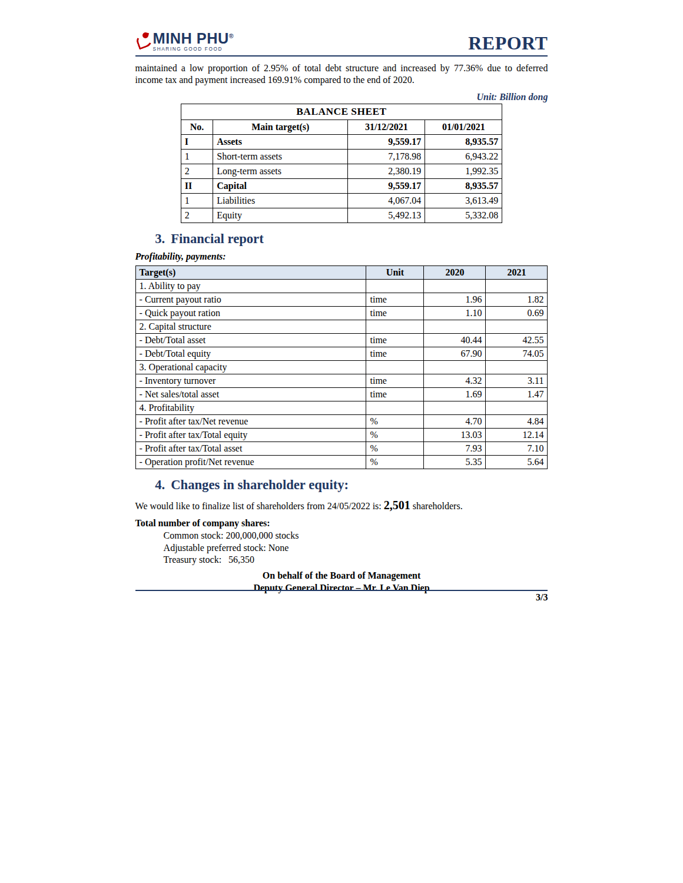MINH PHU®
SHARING GOOD FOOD
REPORT
maintained a low proportion of 2.95% of total debt structure and increased by 77.36% due to deferred income tax and payment increased 169.91% compared to the end of 2020.
Unit: Billion dong
| BALANCE SHEET |
| --- |
| No. | Main target(s) | 31/12/2021 | 01/01/2021 |
| I | Assets | 9,559.17 | 8,935.57 |
| 1 | Short-term assets | 7,178.98 | 6,943.22 |
| 2 | Long-term assets | 2,380.19 | 1,992.35 |
| II | Capital | 9,559.17 | 8,935.57 |
| 1 | Liabilities | 4,067.04 | 3,613.49 |
| 2 | Equity | 5,492.13 | 5,332.08 |
3. Financial report
Profitability, payments:
| Target(s) | Unit | 2020 | 2021 |
| --- | --- | --- | --- |
| 1. Ability to pay | | | |
| - Current payout ratio | time | 1.96 | 1.82 |
| - Quick payout ration | time | 1.10 | 0.69 |
| 2. Capital structure | | | |
| - Debt/Total asset | time | 40.44 | 42.55 |
| - Debt/Total equity | time | 67.90 | 74.05 |
| 3. Operational capacity | | | |
| - Inventory turnover | time | 4.32 | 3.11 |
| - Net sales/total asset | time | 1.69 | 1.47 |
| 4. Profitability | | | |
| - Profit after tax/Net revenue | % | 4.70 | 4.84 |
| - Profit after tax/Total equity | % | 13.03 | 12.14 |
| - Profit after tax/Total asset | % | 7.93 | 7.10 |
| - Operation profit/Net revenue | % | 5.35 | 5.64 |
4. Changes in shareholder equity:
We would like to finalize list of shareholders from 24/05/2022 is: 2,501 shareholders.
Total number of company shares:
Common stock: 200,000,000 stocks
Adjustable preferred stock: None
Treasury stock: 56,350
On behalf of the Board of Management Deputy General Director – Mr. Le Van Diep
3/3